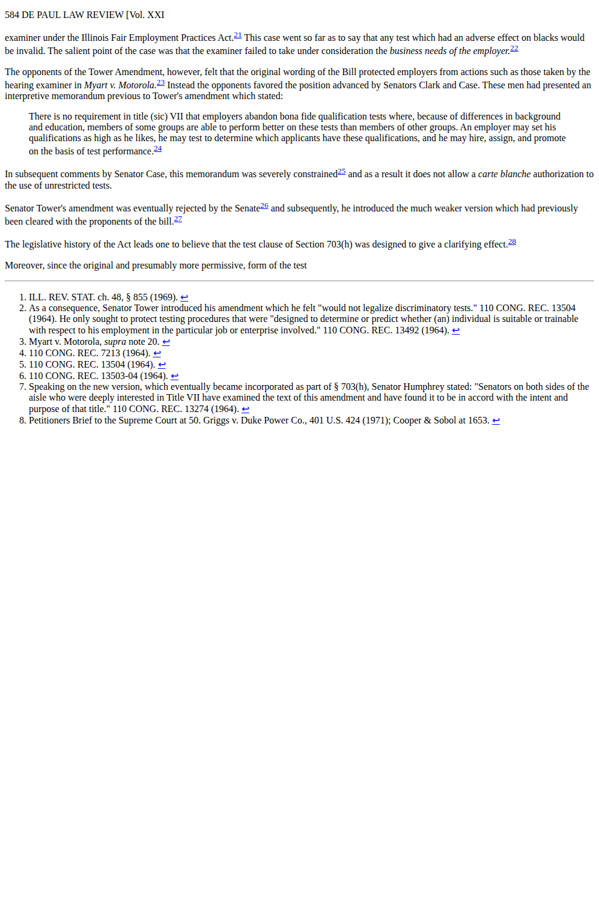584 DE PAUL LAW REVIEW [Vol. XXI
examiner under the Illinois Fair Employment Practices Act.21 This case went so far as to say that any test which had an adverse effect on blacks would be invalid. The salient point of the case was that the examiner failed to take under consideration the business needs of the employer.22
The opponents of the Tower Amendment, however, felt that the original wording of the Bill protected employers from actions such as those taken by the hearing examiner in Myart v. Motorola.23 Instead the opponents favored the position advanced by Senators Clark and Case. These men had presented an interpretive memorandum previous to Tower's amendment which stated:
There is no requirement in title (sic) VII that employers abandon bona fide qualification tests where, because of differences in background and education, members of some groups are able to perform better on these tests than members of other groups. An employer may set his qualifications as high as he likes, he may test to determine which applicants have these qualifications, and he may hire, assign, and promote on the basis of test performance.24
In subsequent comments by Senator Case, this memorandum was severely constrained25 and as a result it does not allow a carte blanche authorization to the use of unrestricted tests.
Senator Tower's amendment was eventually rejected by the Senate26 and subsequently, he introduced the much weaker version which had previously been cleared with the proponents of the bill.27
The legislative history of the Act leads one to believe that the test clause of Section 703(h) was designed to give a clarifying effect.28
Moreover, since the original and presumably more permissive, form of the test
ILL. REV. STAT. ch. 48, § 855 (1969). ↩
As a consequence, Senator Tower introduced his amendment which he felt "would not legalize discriminatory tests." 110 CONG. REC. 13504 (1964). He only sought to protect testing procedures that were "designed to determine or predict whether (an) individual is suitable or trainable with respect to his employment in the particular job or enterprise involved." 110 CONG. REC. 13492 (1964). ↩
Myart v. Motorola, supra note 20. ↩
110 CONG. REC. 7213 (1964). ↩
110 CONG. REC. 13504 (1964). ↩
110 CONG. REC. 13503-04 (1964). ↩
Speaking on the new version, which eventually became incorporated as part of § 703(h), Senator Humphrey stated: "Senators on both sides of the aisle who were deeply interested in Title VII have examined the text of this amendment and have found it to be in accord with the intent and purpose of that title." 110 CONG. REC. 13274 (1964). ↩
Petitioners Brief to the Supreme Court at 50. Griggs v. Duke Power Co., 401 U.S. 424 (1971); Cooper & Sobol at 1653. ↩